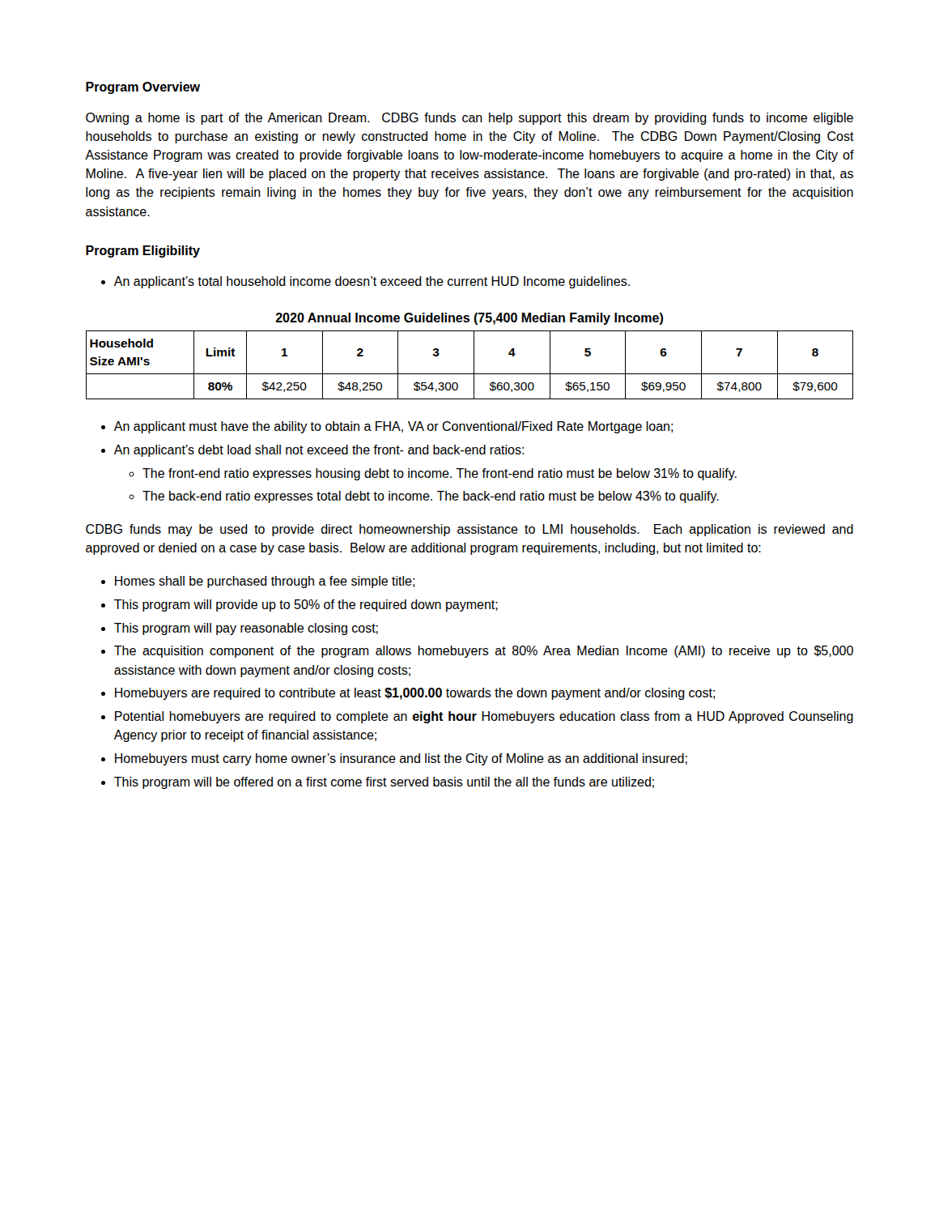Program Overview
Owning a home is part of the American Dream. CDBG funds can help support this dream by providing funds to income eligible households to purchase an existing or newly constructed home in the City of Moline. The CDBG Down Payment/Closing Cost Assistance Program was created to provide forgivable loans to low-moderate-income homebuyers to acquire a home in the City of Moline. A five-year lien will be placed on the property that receives assistance. The loans are forgivable (and pro-rated) in that, as long as the recipients remain living in the homes they buy for five years, they don’t owe any reimbursement for the acquisition assistance.
Program Eligibility
An applicant’s total household income doesn’t exceed the current HUD Income guidelines.
2020 Annual Income Guidelines (75,400 Median Family Income)
| Household Size AMI's | Limit | 1 | 2 | 3 | 4 | 5 | 6 | 7 | 8 |
| --- | --- | --- | --- | --- | --- | --- | --- | --- | --- |
| | 80% | $42,250 | $48,250 | $54,300 | $60,300 | $65,150 | $69,950 | $74,800 | $79,600 |
An applicant must have the ability to obtain a FHA, VA or Conventional/Fixed Rate Mortgage loan;
An applicant’s debt load shall not exceed the front- and back-end ratios:
The front-end ratio expresses housing debt to income. The front-end ratio must be below 31% to qualify.
The back-end ratio expresses total debt to income. The back-end ratio must be below 43% to qualify.
CDBG funds may be used to provide direct homeownership assistance to LMI households. Each application is reviewed and approved or denied on a case by case basis. Below are additional program requirements, including, but not limited to:
Homes shall be purchased through a fee simple title;
This program will provide up to 50% of the required down payment;
This program will pay reasonable closing cost;
The acquisition component of the program allows homebuyers at 80% Area Median Income (AMI) to receive up to $5,000 assistance with down payment and/or closing costs;
Homebuyers are required to contribute at least $1,000.00 towards the down payment and/or closing cost;
Potential homebuyers are required to complete an eight hour Homebuyers education class from a HUD Approved Counseling Agency prior to receipt of financial assistance;
Homebuyers must carry home owner’s insurance and list the City of Moline as an additional insured;
This program will be offered on a first come first served basis until the all the funds are utilized;